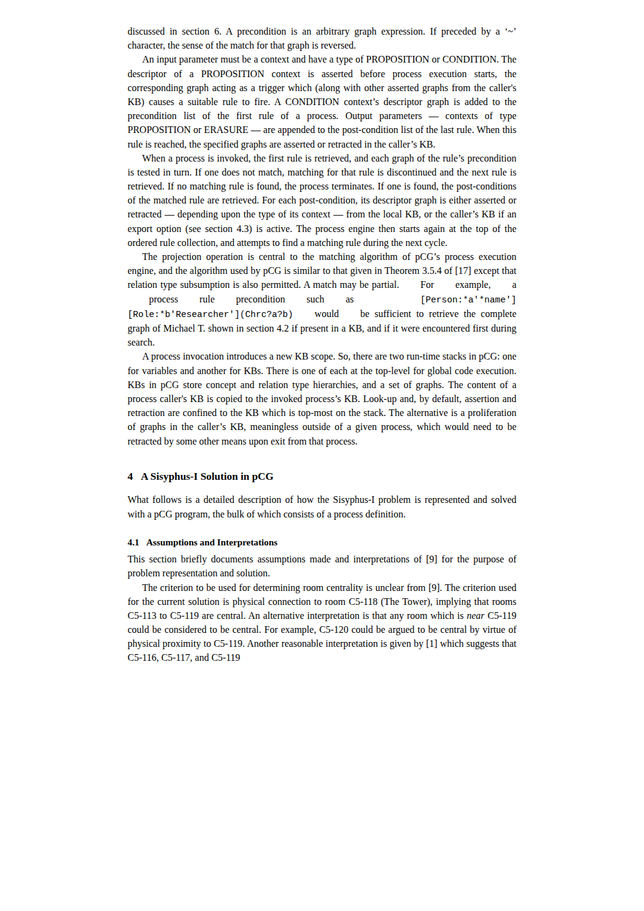discussed in section 6. A precondition is an arbitrary graph expression. If preceded by a ‘~’ character, the sense of the match for that graph is reversed.
An input parameter must be a context and have a type of PROPOSITION or CONDITION. The descriptor of a PROPOSITION context is asserted before process execution starts, the corresponding graph acting as a trigger which (along with other asserted graphs from the caller's KB) causes a suitable rule to fire. A CONDITION context’s descriptor graph is added to the precondition list of the first rule of a process. Output parameters — contexts of type PROPOSITION or ERASURE — are appended to the post-condition list of the last rule. When this rule is reached, the specified graphs are asserted or retracted in the caller’s KB.
When a process is invoked, the first rule is retrieved, and each graph of the rule’s precondition is tested in turn. If one does not match, matching for that rule is discontinued and the next rule is retrieved. If no matching rule is found, the process terminates. If one is found, the post-conditions of the matched rule are retrieved. For each post-condition, its descriptor graph is either asserted or retracted — depending upon the type of its context — from the local KB, or the caller’s KB if an export option (see section 4.3) is active. The process engine then starts again at the top of the ordered rule collection, and attempts to find a matching rule during the next cycle.
The projection operation is central to the matching algorithm of pCG’s process execution engine, and the algorithm used by pCG is similar to that given in Theorem 3.5.4 of [17] except that relation type subsumption is also permitted. A match may be partial. For example, a process rule precondition such as [Person:*a'*name'][Role:*b'Researcher'](Chrc?a?b) would be sufficient to retrieve the complete graph of Michael T. shown in section 4.2 if present in a KB, and if it were encountered first during search.
A process invocation introduces a new KB scope. So, there are two run-time stacks in pCG: one for variables and another for KBs. There is one of each at the top-level for global code execution. KBs in pCG store concept and relation type hierarchies, and a set of graphs. The content of a process caller's KB is copied to the invoked process’s KB. Look-up and, by default, assertion and retraction are confined to the KB which is top-most on the stack. The alternative is a proliferation of graphs in the caller’s KB, meaningless outside of a given process, which would need to be retracted by some other means upon exit from that process.
4 A Sisyphus-I Solution in pCG
What follows is a detailed description of how the Sisyphus-I problem is represented and solved with a pCG program, the bulk of which consists of a process definition.
4.1 Assumptions and Interpretations
This section briefly documents assumptions made and interpretations of [9] for the purpose of problem representation and solution.
The criterion to be used for determining room centrality is unclear from [9]. The criterion used for the current solution is physical connection to room C5-118 (The Tower), implying that rooms C5-113 to C5-119 are central. An alternative interpretation is that any room which is near C5-119 could be considered to be central. For example, C5-120 could be argued to be central by virtue of physical proximity to C5-119. Another reasonable interpretation is given by [1] which suggests that C5-116, C5-117, and C5-119